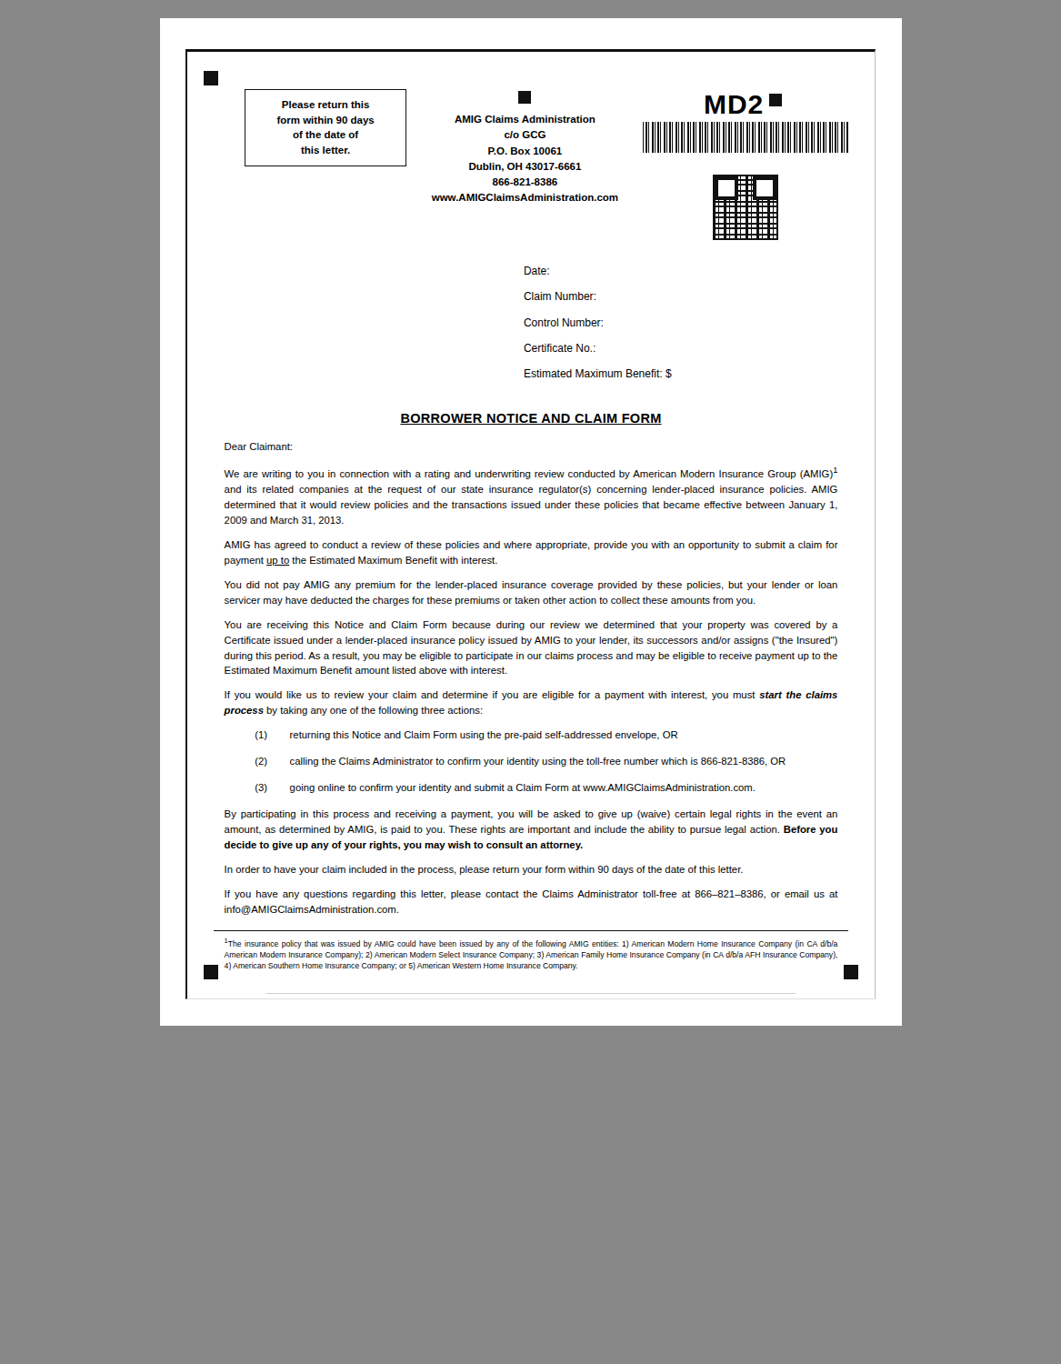Please return this
form within 90 days
of the date of
this letter.
AMIG Claims Administration
c/o GCG
P.O. Box 10061
Dublin, OH 43017-6661
866-821-8386
www.AMIGClaimsAdministration.com
MD2
Date:
Claim Number:
Control Number:
Certificate No.:
Estimated Maximum Benefit: $
BORROWER NOTICE AND CLAIM FORM
Dear Claimant:
We are writing to you in connection with a rating and underwriting review conducted by American Modern Insurance Group (AMIG)1 and its related companies at the request of our state insurance regulator(s) concerning lender-placed insurance policies. AMIG determined that it would review policies and the transactions issued under these policies that became effective between January 1, 2009 and March 31, 2013.
AMIG has agreed to conduct a review of these policies and where appropriate, provide you with an opportunity to submit a claim for payment up to the Estimated Maximum Benefit with interest.
You did not pay AMIG any premium for the lender-placed insurance coverage provided by these policies, but your lender or loan servicer may have deducted the charges for these premiums or taken other action to collect these amounts from you.
You are receiving this Notice and Claim Form because during our review we determined that your property was covered by a Certificate issued under a lender-placed insurance policy issued by AMIG to your lender, its successors and/or assigns ("the Insured") during this period. As a result, you may be eligible to participate in our claims process and may be eligible to receive payment up to the Estimated Maximum Benefit amount listed above with interest.
If you would like us to review your claim and determine if you are eligible for a payment with interest, you must start the claims process by taking any one of the following three actions:
(1) returning this Notice and Claim Form using the pre-paid self-addressed envelope, OR
(2) calling the Claims Administrator to confirm your identity using the toll-free number which is 866-821-8386, OR
(3) going online to confirm your identity and submit a Claim Form at www.AMIGClaimsAdministration.com.
By participating in this process and receiving a payment, you will be asked to give up (waive) certain legal rights in the event an amount, as determined by AMIG, is paid to you. These rights are important and include the ability to pursue legal action. Before you decide to give up any of your rights, you may wish to consult an attorney.
In order to have your claim included in the process, please return your form within 90 days of the date of this letter.
If you have any questions regarding this letter, please contact the Claims Administrator toll-free at 866–821–8386, or email us at info@AMIGClaimsAdministration.com.
1The insurance policy that was issued by AMIG could have been issued by any of the following AMIG entities: 1) American Modern Home Insurance Company (in CA d/b/a American Modern Insurance Company); 2) American Modern Select Insurance Company; 3) American Family Home Insurance Company (in CA d/b/a AFH Insurance Company), 4) American Southern Home Insurance Company; or 5) American Western Home Insurance Company.